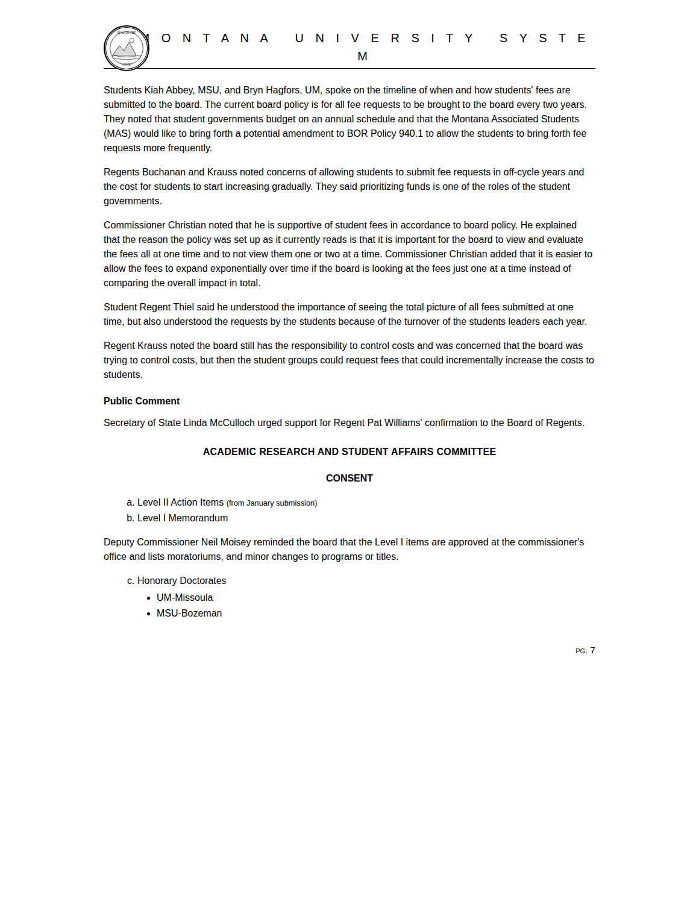SEAL OF THE STATE
M O N T A N A U N I V E R S I T Y S Y S T E M
Students Kiah Abbey, MSU, and Bryn Hagfors, UM, spoke on the timeline of when and how students' fees are submitted to the board. The current board policy is for all fee requests to be brought to the board every two years. They noted that student governments budget on an annual schedule and that the Montana Associated Students (MAS) would like to bring forth a potential amendment to BOR Policy 940.1 to allow the students to bring forth fee requests more frequently.
Regents Buchanan and Krauss noted concerns of allowing students to submit fee requests in off-cycle years and the cost for students to start increasing gradually. They said prioritizing funds is one of the roles of the student governments.
Commissioner Christian noted that he is supportive of student fees in accordance to board policy. He explained that the reason the policy was set up as it currently reads is that it is important for the board to view and evaluate the fees all at one time and to not view them one or two at a time. Commissioner Christian added that it is easier to allow the fees to expand exponentially over time if the board is looking at the fees just one at a time instead of comparing the overall impact in total.
Student Regent Thiel said he understood the importance of seeing the total picture of all fees submitted at one time, but also understood the requests by the students because of the turnover of the students leaders each year.
Regent Krauss noted the board still has the responsibility to control costs and was concerned that the board was trying to control costs, but then the student groups could request fees that could incrementally increase the costs to students.
Public Comment
Secretary of State Linda McCulloch urged support for Regent Pat Williams' confirmation to the Board of Regents.
ACADEMIC RESEARCH AND STUDENT AFFAIRS COMMITTEE
CONSENT
Level II Action Items (from January submission)
Level I Memorandum
Deputy Commissioner Neil Moisey reminded the board that the Level I items are approved at the commissioner's office and lists moratoriums, and minor changes to programs or titles.
Honorary Doctorates
UM-Missoula
MSU-Bozeman
pg. 7